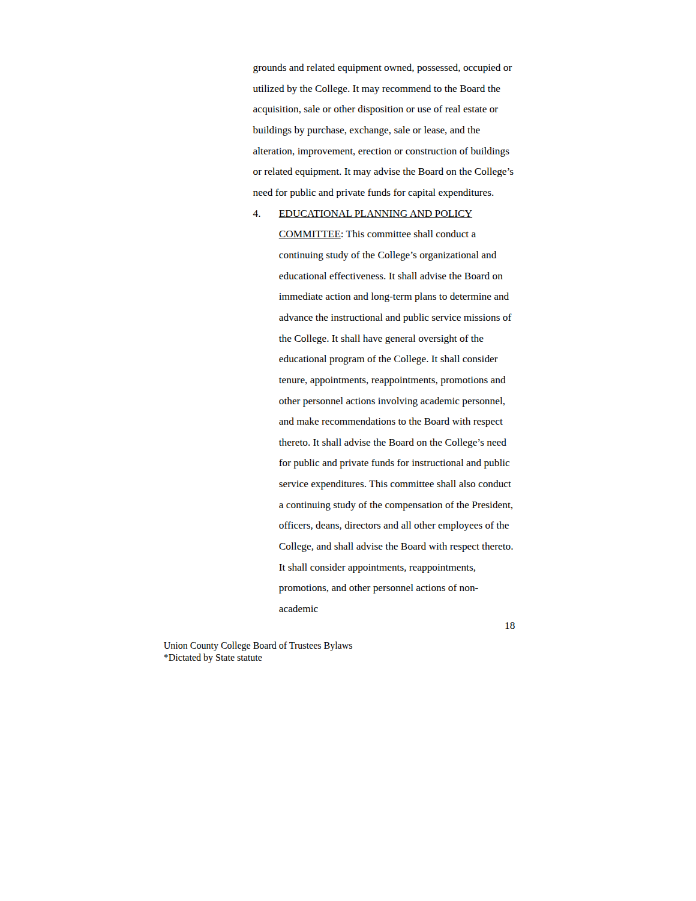grounds and related equipment owned, possessed, occupied or utilized by the College. It may recommend to the Board the acquisition, sale or other disposition or use of real estate or buildings by purchase, exchange, sale or lease, and the alteration, improvement, erection or construction of buildings or related equipment. It may advise the Board on the College’s need for public and private funds for capital expenditures.
4. EDUCATIONAL PLANNING AND POLICY COMMITTEE: This committee shall conduct a continuing study of the College’s organizational and educational effectiveness. It shall advise the Board on immediate action and long-term plans to determine and advance the instructional and public service missions of the College. It shall have general oversight of the educational program of the College. It shall consider tenure, appointments, reappointments, promotions and other personnel actions involving academic personnel, and make recommendations to the Board with respect thereto. It shall advise the Board on the College’s need for public and private funds for instructional and public service expenditures. This committee shall also conduct a continuing study of the compensation of the President, officers, deans, directors and all other employees of the College, and shall advise the Board with respect thereto. It shall consider appointments, reappointments, promotions, and other personnel actions of non-academic
18
Union County College Board of Trustees Bylaws
*Dictated by State statute